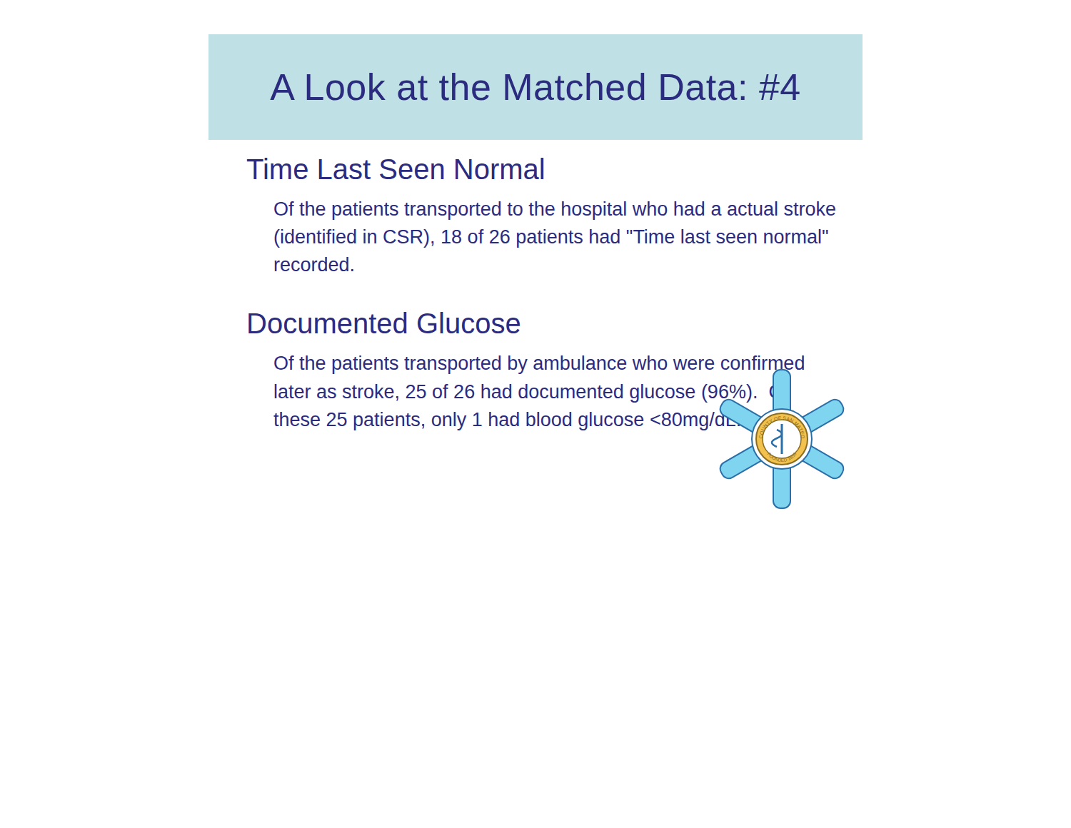A Look at the Matched Data: #4
Time Last Seen Normal
Of the patients transported to the hospital who had a actual stroke (identified in CSR), 18 of 26 patients had "Time last seen normal" recorded.
Documented Glucose
Of the patients transported by ambulance who were confirmed later as stroke, 25 of 26 had documented glucose (96%). Of these 25 patients, only 1 had blood glucose <80mg/dL.
COUNTY OF SAN MATEO FOUNDED 1856